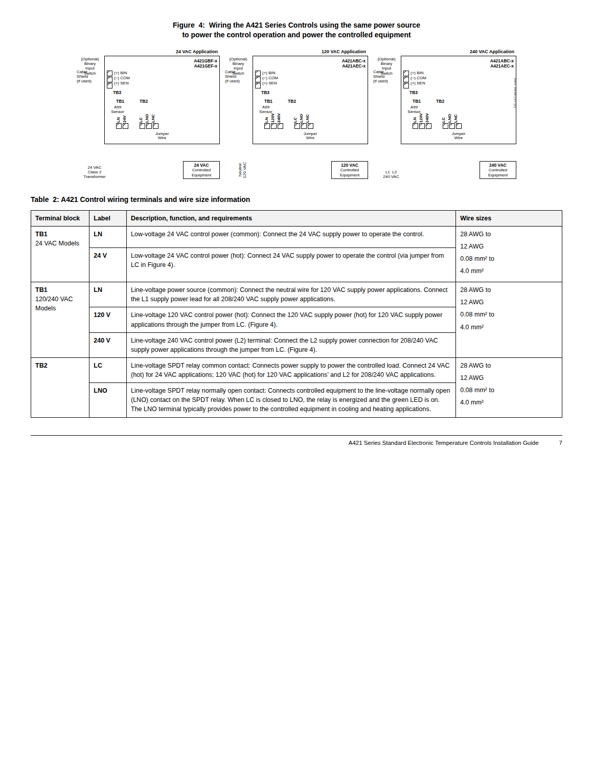Figure 4: Wiring the A421 Series Controls using the same power source
to power the control operation and power the controlled equipment
24 VAC Application
(Optional)
Binary
Input
Switch
A421GBF-x
A421GEF-x
(+) BIN
(−) COM
(+) SEN
TB3
TB1 TB2
LN 24V LC LNO LNC
Jumper
Wire
A99
Sensor
24 VAC
Class 2
Transformer
24 VACControlled
Equipment
Cable
Shield
(if used)
120 VAC Application
(Optional)
Binary
Input
Switch
A421ABC-x
A421AEC-x
(+) BIN
(−) COM
(+) SEN
TB3
TB1 TB2
LN 120V 240V LC LNO LNC
Jumper
Wire
A99
Sensor
Neutral
120 VAC
120 VACControlled
Equipment
Cable
Shield
(if used)
240 VAC Application
(Optional)
Binary
Input
Switch
A421ABC-x
A421AEC-x
(+) BIN
(−) COM
(+) SEN
TB3
TB1 TB2
LN 120V 240V LC LNO LNC
Jumper
Wire
A99
Sensor
FIG:a421wiring_same
L1 L2
240 VAC
240 VACControlled
Equipment
Cable
Shield
(if used)
Table 2: A421 Control wiring terminals and wire size information
| Terminal block | Label | Description, function, and requirements | Wire sizes |
| --- | --- | --- | --- |
| TB1 24 VAC Models | LN | Low-voltage 24 VAC control power (common): Connect the 24 VAC supply power to operate the control. | 28 AWG to 12 AWG 0.08 mm² to 4.0 mm² |
| 24 V | Low-voltage 24 VAC control power (hot): Connect 24 VAC supply power to operate the control (via jumper from LC in Figure 4). |
| TB1 120/240 VAC Models | LN | Line-voltage power source (common): Connect the neutral wire for 120 VAC supply power applications. Connect the L1 supply power lead for all 208/240 VAC supply power applications. | 28 AWG to 12 AWG 0.08 mm² to 4.0 mm² |
| 120 V | Line-voltage 120 VAC control power (hot): Connect the 120 VAC supply power (hot) for 120 VAC supply power applications through the jumper from LC. (Figure 4). |
| 240 V | Line-voltage 240 VAC control power (L2) terminal: Connect the L2 supply power connection for 208/240 VAC supply power applications through the jumper from LC. (Figure 4). |
| TB2 | LC | Line-voltage SPDT relay common contact: Connects power supply to power the controlled load. Connect 24 VAC (hot) for 24 VAC applications; 120 VAC (hot) for 120 VAC applications’ and L2 for 208/240 VAC applications. | 28 AWG to 12 AWG 0.08 mm² to 4.0 mm² |
| LNO | Line-voltage SPDT relay normally open contact: Connects controlled equipment to the line-voltage normally open (LNO) contact on the SPDT relay. When LC is closed to LNO, the relay is energized and the green LED is on. The LNO terminal typically provides power to the controlled equipment in cooling and heating applications. |
A421 Series Standard Electronic Temperature Controls Installation Guide 7